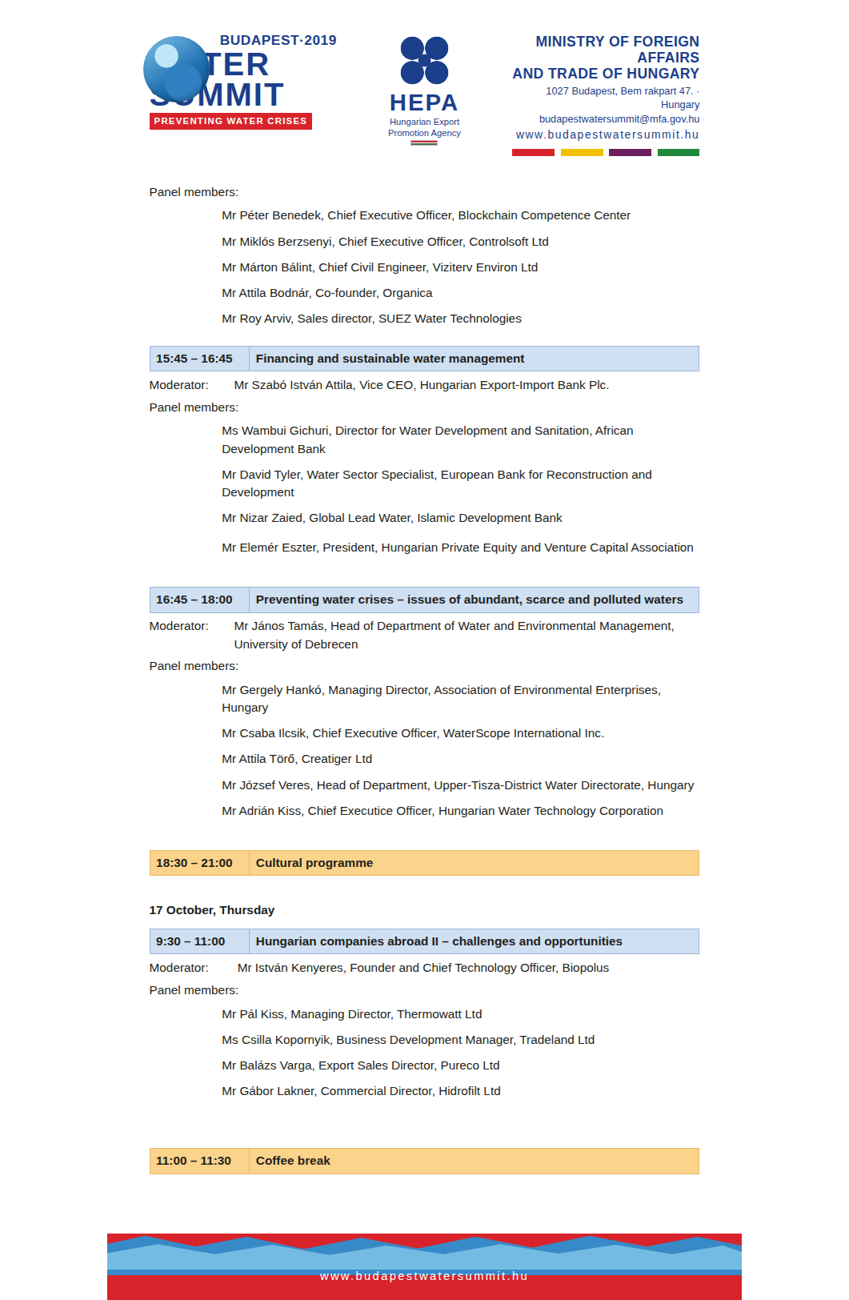BUDAPEST·2019
WATER
SUMMIT
PREVENTING WATER CRISES
HEPA
Hungarian Export
Promotion Agency
MINISTRY OF FOREIGN AFFAIRS
AND TRADE OF HUNGARY
1027 Budapest, Bem rakpart 47. · Hungary
budapestwatersummit@mfa.gov.hu
www.budapestwatersummit.hu
Panel members:
Mr Péter Benedek, Chief Executive Officer, Blockchain Competence Center
Mr Miklós Berzsenyi, Chief Executive Officer, Controlsoft Ltd
Mr Márton Bálint, Chief Civil Engineer, Viziterv Environ Ltd
Mr Attila Bodnár, Co-founder, Organica
Mr Roy Arviv, Sales director, SUEZ Water Technologies
15:45 – 16:45
Financing and sustainable water management
Moderator:
Mr Szabó István Attila, Vice CEO, Hungarian Export-Import Bank Plc.
Panel members:
Ms Wambui Gichuri, Director for Water Development and Sanitation, African Development Bank
Mr David Tyler, Water Sector Specialist, European Bank for Reconstruction and Development
Mr Nizar Zaied, Global Lead Water, Islamic Development Bank
Mr Elemér Eszter, President, Hungarian Private Equity and Venture Capital Association
16:45 – 18:00
Preventing water crises – issues of abundant, scarce and polluted waters
Moderator:
Mr János Tamás, Head of Department of Water and Environmental Management, University of Debrecen
Panel members:
Mr Gergely Hankó, Managing Director, Association of Environmental Enterprises, Hungary
Mr Csaba Ilcsik, Chief Executive Officer, WaterScope International Inc.
Mr Attila Törő, Creatiger Ltd
Mr József Veres, Head of Department, Upper-Tisza-District Water Directorate, Hungary
Mr Adrián Kiss, Chief Executice Officer, Hungarian Water Technology Corporation
18:30 – 21:00
Cultural programme
17 October, Thursday
9:30 – 11:00
Hungarian companies abroad II – challenges and opportunities
Moderator:
Mr István Kenyeres, Founder and Chief Technology Officer, Biopolus
Panel members:
Mr Pál Kiss, Managing Director, Thermowatt Ltd
Ms Csilla Kopornyik, Business Development Manager, Tradeland Ltd
Mr Balázs Varga, Export Sales Director, Pureco Ltd
Mr Gábor Lakner, Commercial Director, Hidrofilt Ltd
11:00 – 11:30
Coffee break
www.budapestwatersummit.hu